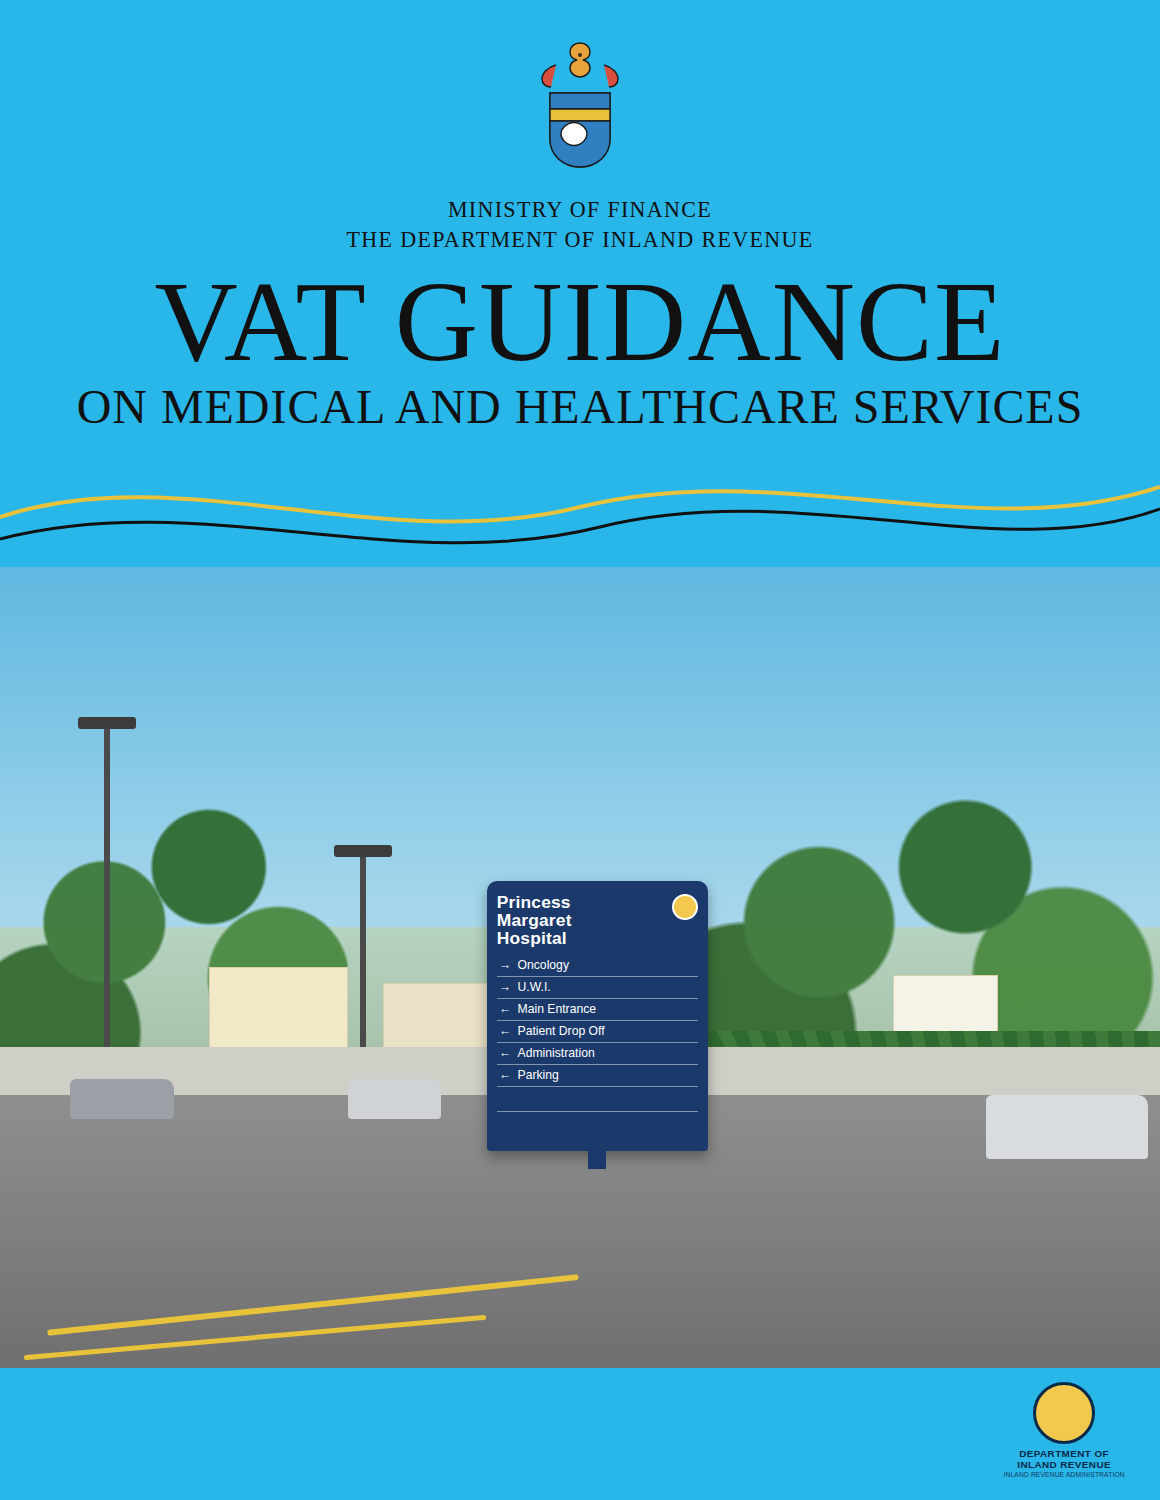MINISTRY OF FINANCE THE DEPARTMENT OF INLAND REVENUE
VAT GUIDANCE ON MEDICAL AND HEALTHCARE SERVICES
Princess
Margaret
Hospital
→Oncology
→U.W.I.
←Main Entrance
←Patient Drop Off
←Administration
←Parking
Department of
Inland Revenue
Inland Revenue Administration